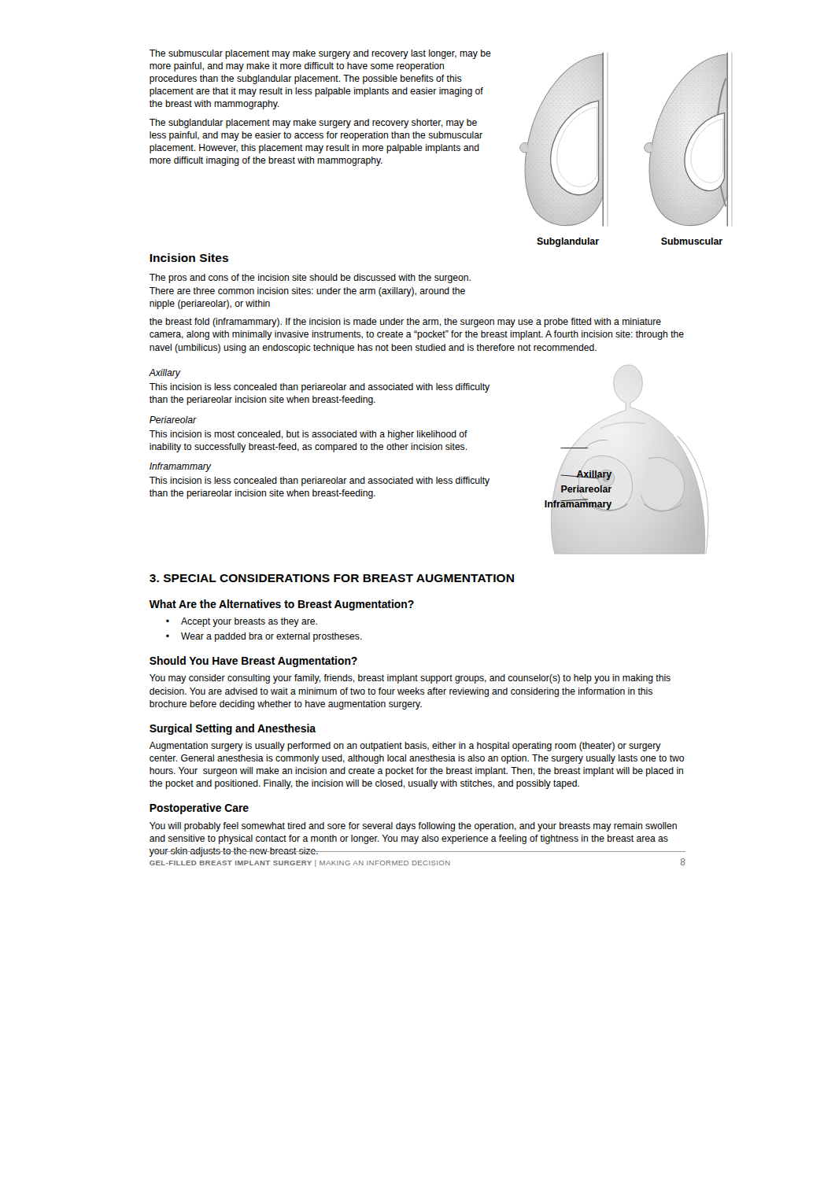The submuscular placement may make surgery and recovery last longer, may be more painful, and may make it more difficult to have some reoperation procedures than the subglandular placement. The possible benefits of this placement are that it may result in less palpable implants and easier imaging of the breast with mammography.
The subglandular placement may make surgery and recovery shorter, may be less painful, and may be easier to access for reoperation than the submuscular placement. However, this placement may result in more palpable implants and more difficult imaging of the breast with mammography.
Subglandular
Submuscular
Incision Sites
The pros and cons of the incision site should be discussed with the surgeon. There are three common incision sites: under the arm (axillary), around the nipple (periareolar), or within
the breast fold (inframammary). If the incision is made under the arm, the surgeon may use a probe fitted with a miniature camera, along with minimally invasive instruments, to create a “pocket” for the breast implant. A fourth incision site: through the navel (umbilicus) using an endoscopic technique has not been studied and is therefore not recommended.
Axillary
This incision is less concealed than periareolar and associated with less difficulty than the periareolar incision site when breast-feeding.
Periareolar
This incision is most concealed, but is associated with a higher likelihood of inability to successfully breast-feed, as compared to the other incision sites.
Inframammary
This incision is less concealed than periareolar and associated with less difficulty than the periareolar incision site when breast-feeding.
Axillary
Periareolar
Inframammary
3. SPECIAL CONSIDERATIONS FOR BREAST AUGMENTATION
What Are the Alternatives to Breast Augmentation?
Accept your breasts as they are.
Wear a padded bra or external prostheses.
Should You Have Breast Augmentation?
You may consider consulting your family, friends, breast implant support groups, and counselor(s) to help you in making this decision. You are advised to wait a minimum of two to four weeks after reviewing and considering the information in this brochure before deciding whether to have augmentation surgery.
Surgical Setting and Anesthesia
Augmentation surgery is usually performed on an outpatient basis, either in a hospital operating room (theater) or surgery center. General anesthesia is commonly used, although local anesthesia is also an option. The surgery usually lasts one to two hours. Your surgeon will make an incision and create a pocket for the breast implant. Then, the breast implant will be placed in the pocket and positioned. Finally, the incision will be closed, usually with stitches, and possibly taped.
Postoperative Care
You will probably feel somewhat tired and sore for several days following the operation, and your breasts may remain swollen and sensitive to physical contact for a month or longer. You may also experience a feeling of tightness in the breast area as your skin adjusts to the new breast size.
GEL-FILLED BREAST IMPLANT SURGERY | MAKING AN INFORMED DECISION
8